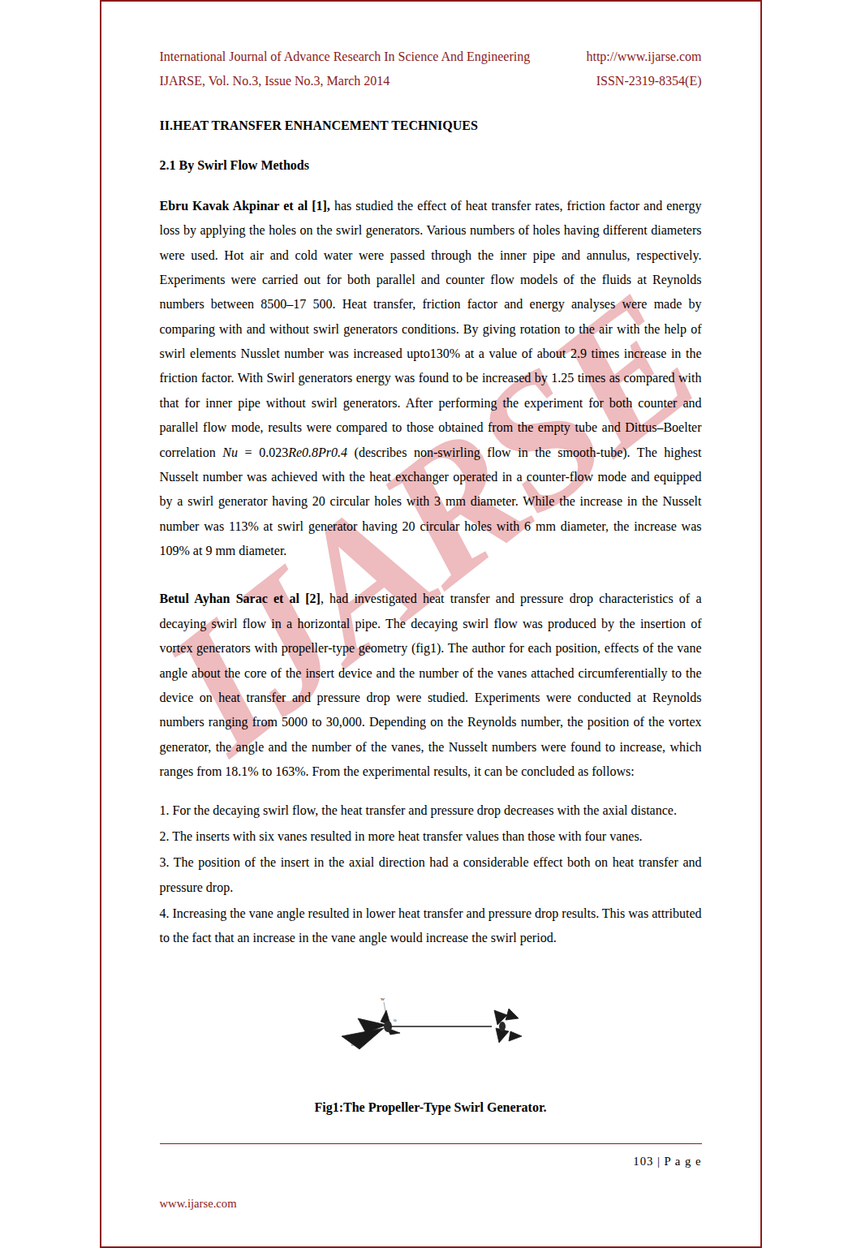IJARSE
International Journal of Advance Research In Science And Engineering http://www.ijarse.com
IJARSE, Vol. No.3, Issue No.3, March 2014 ISSN-2319-8354(E)
II.HEAT TRANSFER ENHANCEMENT TECHNIQUES
2.1 By Swirl Flow Methods
Ebru Kavak Akpinar et al [1], has studied the effect of heat transfer rates, friction factor and energy loss by applying the holes on the swirl generators. Various numbers of holes having different diameters were used. Hot air and cold water were passed through the inner pipe and annulus, respectively. Experiments were carried out for both parallel and counter flow models of the fluids at Reynolds numbers between 8500–17 500. Heat transfer, friction factor and energy analyses were made by comparing with and without swirl generators conditions. By giving rotation to the air with the help of swirl elements Nusslet number was increased upto130% at a value of about 2.9 times increase in the friction factor. With Swirl generators energy was found to be increased by 1.25 times as compared with that for inner pipe without swirl generators. After performing the experiment for both counter and parallel flow mode, results were compared to those obtained from the empty tube and Dittus–Boelter correlation Nu = 0.023Re0.8Pr0.4 (describes non-swirling flow in the smooth-tube). The highest Nusselt number was achieved with the heat exchanger operated in a counter-flow mode and equipped by a swirl generator having 20 circular holes with 3 mm diameter. While the increase in the Nusselt number was 113% at swirl generator having 20 circular holes with 6 mm diameter, the increase was 109% at 9 mm diameter.
Betul Ayhan Sarac et al [2], had investigated heat transfer and pressure drop characteristics of a decaying swirl flow in a horizontal pipe. The decaying swirl flow was produced by the insertion of vortex generators with propeller-type geometry (fig1). The author for each position, effects of the vane angle about the core of the insert device and the number of the vanes attached circumferentially to the device on heat transfer and pressure drop were studied. Experiments were conducted at Reynolds numbers ranging from 5000 to 30,000. Depending on the Reynolds number, the position of the vortex generator, the angle and the number of the vanes, the Nusselt numbers were found to increase, which ranges from 18.1% to 163%. From the experimental results, it can be concluded as follows:
1. For the decaying swirl flow, the heat transfer and pressure drop decreases with the axial distance.
2. The inserts with six vanes resulted in more heat transfer values than those with four vanes.
3. The position of the insert in the axial direction had a considerable effect both on heat transfer and pressure drop.
4. Increasing the vane angle resulted in lower heat transfer and pressure drop results. This was attributed to the fact that an increase in the vane angle would increase the swirl period.
w o r/l
Fig1:The Propeller-Type Swirl Generator.
103 | P a g e
www.ijarse.com